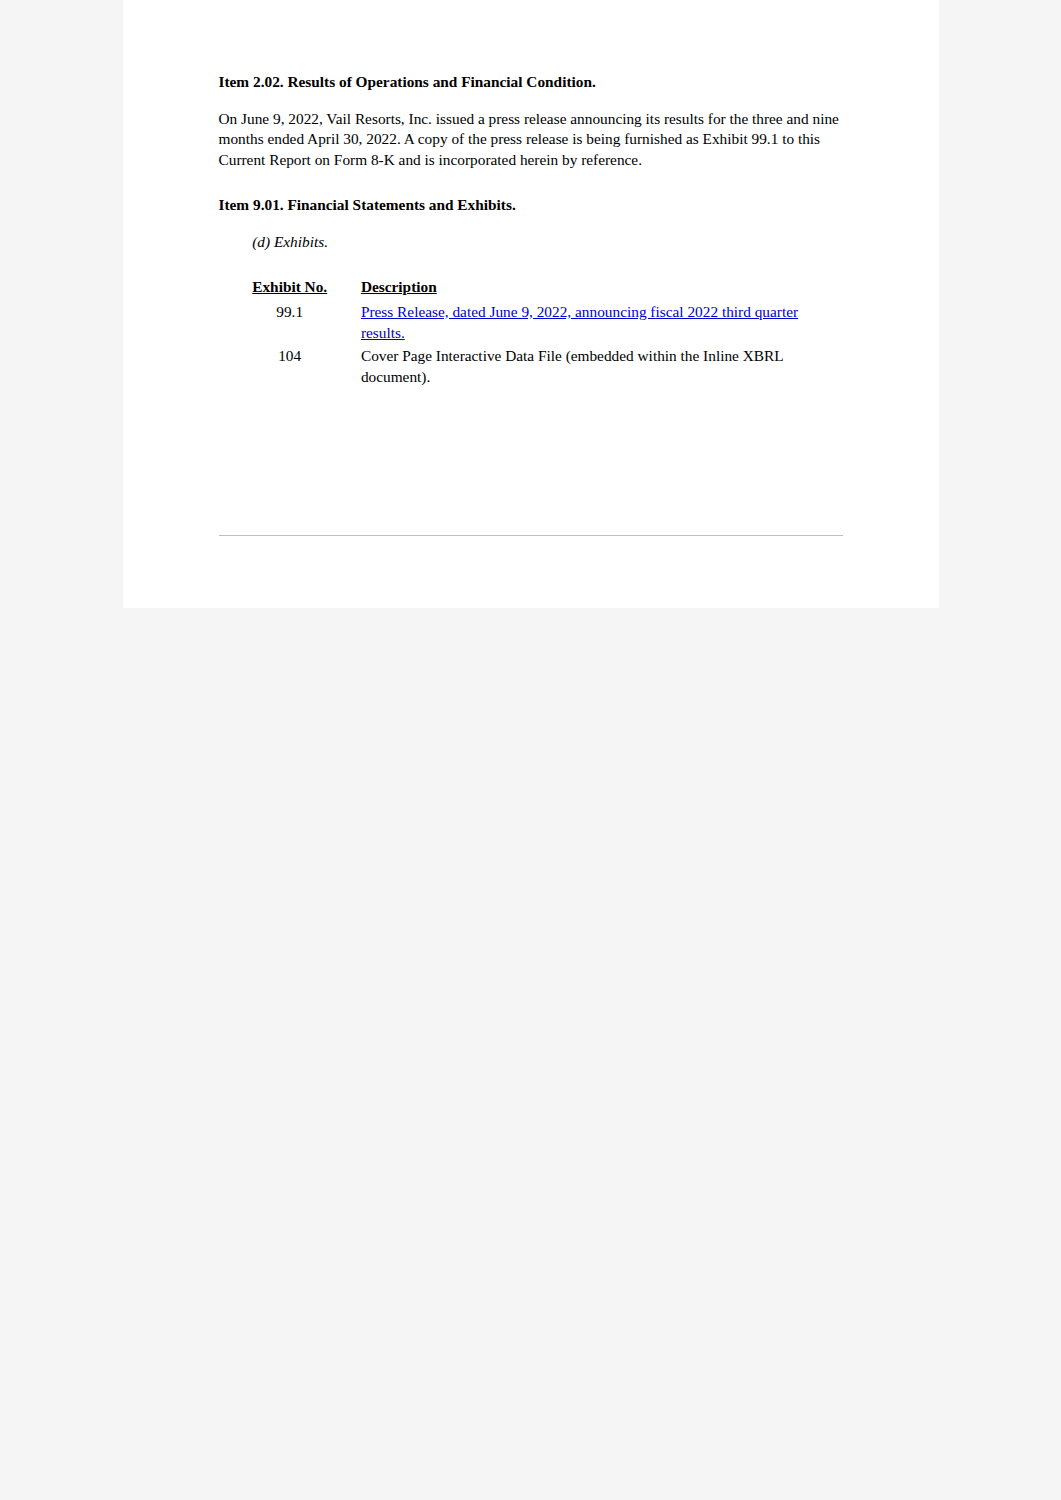Item 2.02. Results of Operations and Financial Condition.
On June 9, 2022, Vail Resorts, Inc. issued a press release announcing its results for the three and nine months ended April 30, 2022. A copy of the press release is being furnished as Exhibit 99.1 to this Current Report on Form 8-K and is incorporated herein by reference.
Item 9.01. Financial Statements and Exhibits.
(d) Exhibits.
| Exhibit No. | Description |
| --- | --- |
| 99.1 | Press Release, dated June 9, 2022, announcing fiscal 2022 third quarter results. |
| 104 | Cover Page Interactive Data File (embedded within the Inline XBRL document). |